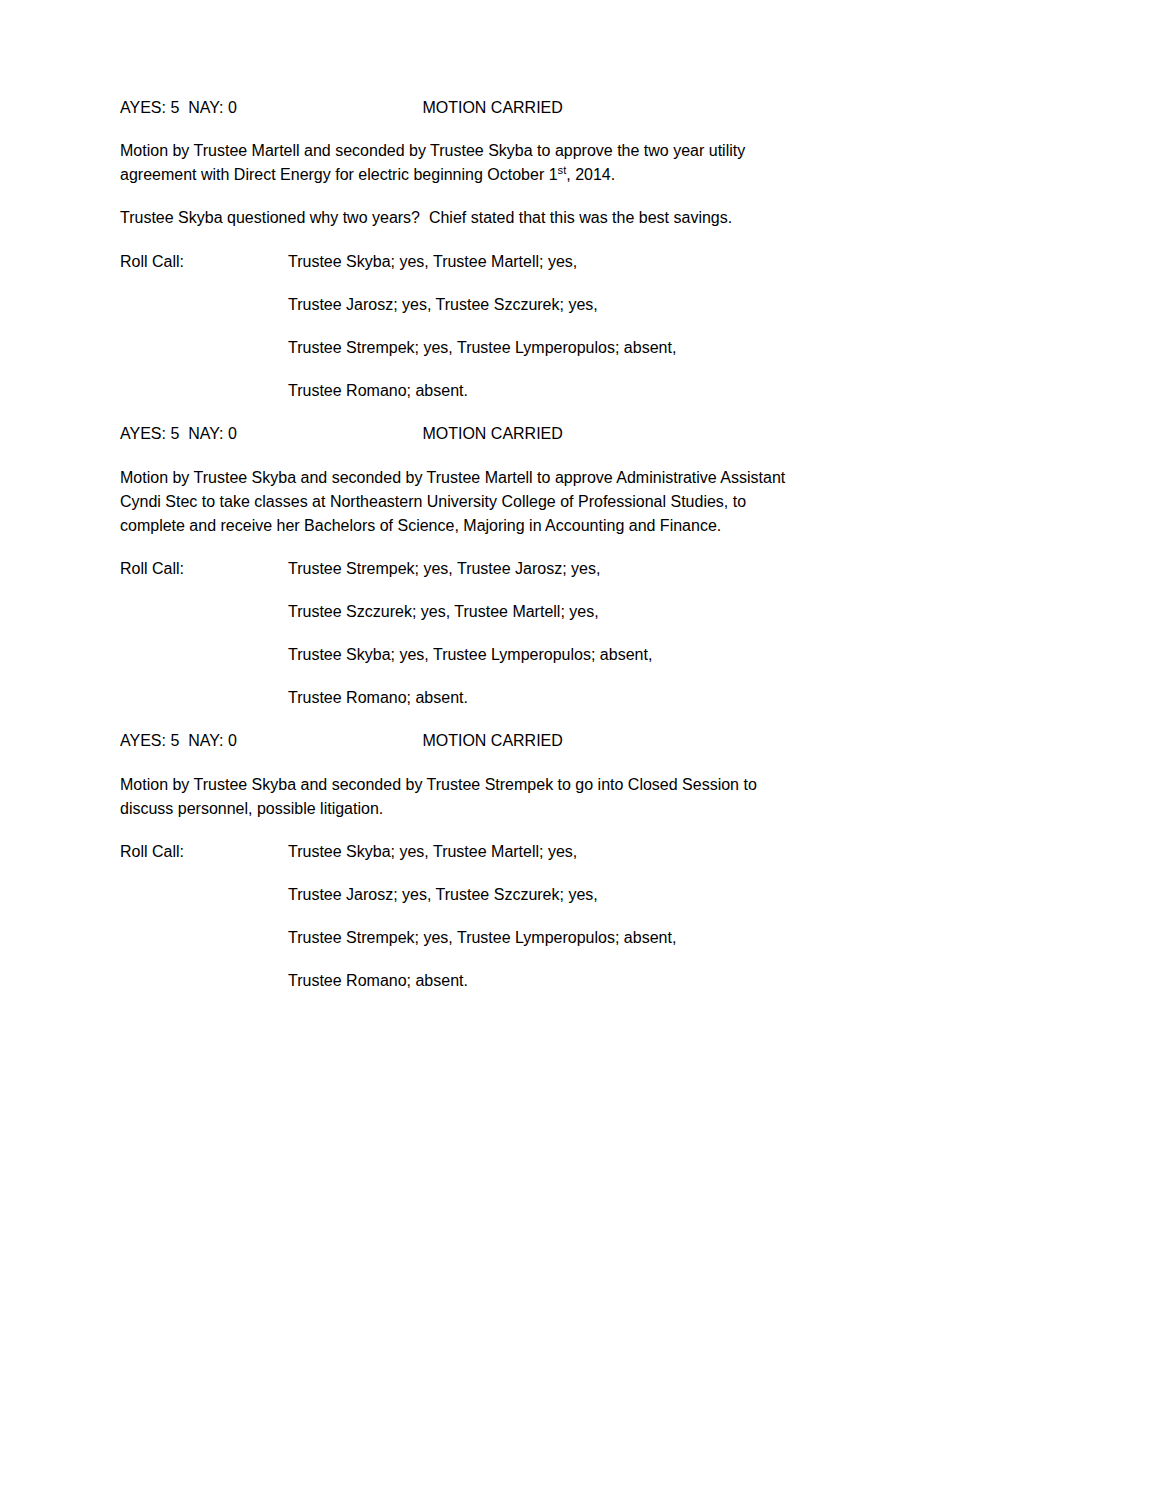AYES: 5 NAY: 0
MOTION CARRIED
Motion by Trustee Martell and seconded by Trustee Skyba to approve the two year utility agreement with Direct Energy for electric beginning October 1st, 2014.
Trustee Skyba questioned why two years? Chief stated that this was the best savings.
Roll Call:
Trustee Skyba; yes, Trustee Martell; yes,
Trustee Jarosz; yes, Trustee Szczurek; yes,
Trustee Strempek; yes, Trustee Lymperopulos; absent,
Trustee Romano; absent.
AYES: 5 NAY: 0
MOTION CARRIED
Motion by Trustee Skyba and seconded by Trustee Martell to approve Administrative Assistant Cyndi Stec to take classes at Northeastern University College of Professional Studies, to complete and receive her Bachelors of Science, Majoring in Accounting and Finance.
Roll Call:
Trustee Strempek; yes, Trustee Jarosz; yes,
Trustee Szczurek; yes, Trustee Martell; yes,
Trustee Skyba; yes, Trustee Lymperopulos; absent,
Trustee Romano; absent.
AYES: 5 NAY: 0
MOTION CARRIED
Motion by Trustee Skyba and seconded by Trustee Strempek to go into Closed Session to discuss personnel, possible litigation.
Roll Call:
Trustee Skyba; yes, Trustee Martell; yes,
Trustee Jarosz; yes, Trustee Szczurek; yes,
Trustee Strempek; yes, Trustee Lymperopulos; absent,
Trustee Romano; absent.